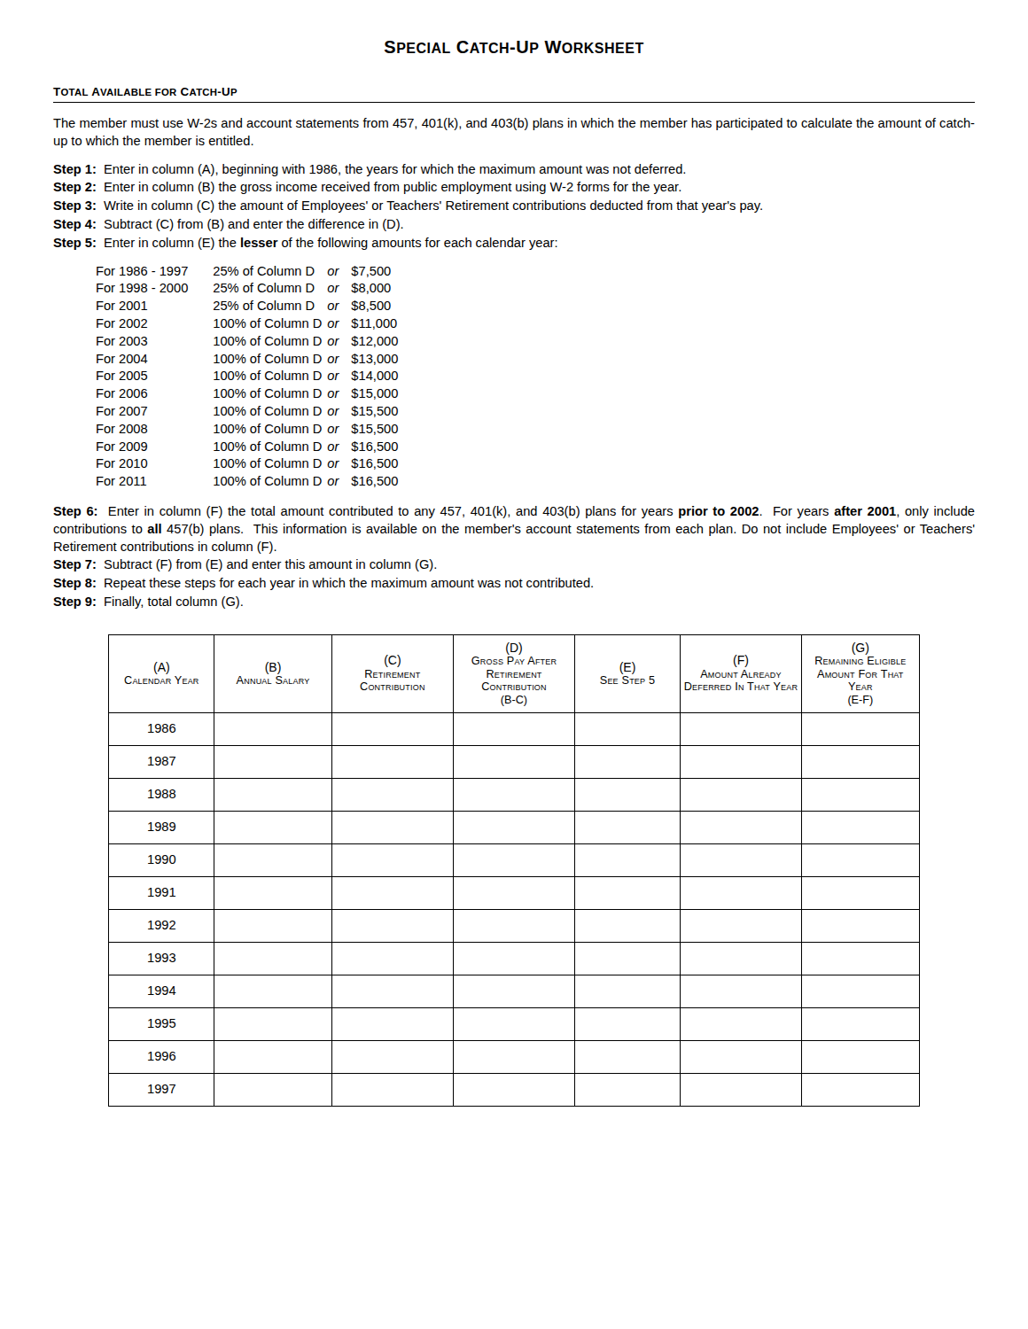SPECIAL CATCH-UP WORKSHEET
TOTAL AVAILABLE FOR CATCH-UP
The member must use W-2s and account statements from 457, 401(k), and 403(b) plans in which the member has participated to calculate the amount of catch-up to which the member is entitled.
Step 1: Enter in column (A), beginning with 1986, the years for which the maximum amount was not deferred.
Step 2: Enter in column (B) the gross income received from public employment using W-2 forms for the year.
Step 3: Write in column (C) the amount of Employees' or Teachers' Retirement contributions deducted from that year's pay.
Step 4: Subtract (C) from (B) and enter the difference in (D).
Step 5: Enter in column (E) the lesser of the following amounts for each calendar year:
| For 1986 - 1997 | 25% of Column D | or | $7,500 |
| For 1998 - 2000 | 25% of Column D | or | $8,000 |
| For 2001 | 25% of Column D | or | $8,500 |
| For 2002 | 100% of Column D | or | $11,000 |
| For 2003 | 100% of Column D | or | $12,000 |
| For 2004 | 100% of Column D | or | $13,000 |
| For 2005 | 100% of Column D | or | $14,000 |
| For 2006 | 100% of Column D | or | $15,000 |
| For 2007 | 100% of Column D | or | $15,500 |
| For 2008 | 100% of Column D | or | $15,500 |
| For 2009 | 100% of Column D | or | $16,500 |
| For 2010 | 100% of Column D | or | $16,500 |
| For 2011 | 100% of Column D | or | $16,500 |
Step 6: Enter in column (F) the total amount contributed to any 457, 401(k), and 403(b) plans for years prior to 2002. For years after 2001, only include contributions to all 457(b) plans. This information is available on the member's account statements from each plan. Do not include Employees' or Teachers' Retirement contributions in column (F).
Step 7: Subtract (F) from (E) and enter this amount in column (G).
Step 8: Repeat these steps for each year in which the maximum amount was not contributed.
Step 9: Finally, total column (G).
| (A) Calendar Year | (B) Annual Salary | (C) Retirement Contribution | (D) Gross Pay After Retirement Contribution (B-C) | (E) See Step 5 | (F) Amount Already Deferred In That Year | (G) Remaining Eligible Amount For That Year (E-F) |
| --- | --- | --- | --- | --- | --- | --- |
| 1986 | | | | | | |
| 1987 | | | | | | |
| 1988 | | | | | | |
| 1989 | | | | | | |
| 1990 | | | | | | |
| 1991 | | | | | | |
| 1992 | | | | | | |
| 1993 | | | | | | |
| 1994 | | | | | | |
| 1995 | | | | | | |
| 1996 | | | | | | |
| 1997 | | | | | | |